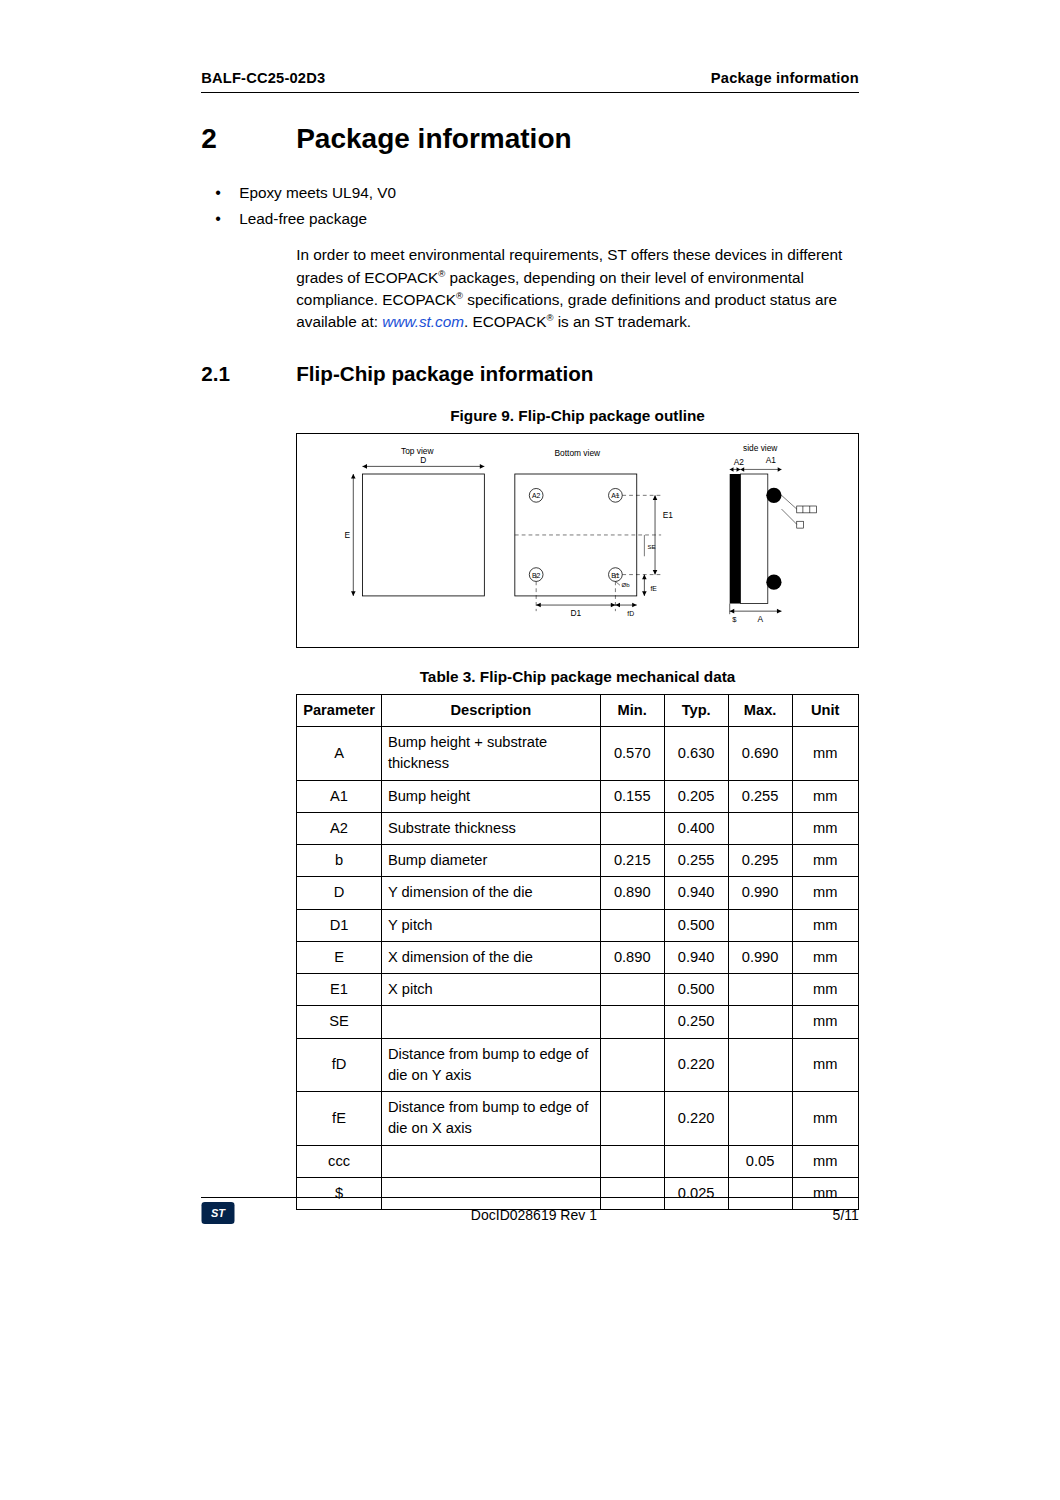BALF-CC25-02D3
Package information
2 Package information
Epoxy meets UL94, V0
Lead-free package
In order to meet environmental requirements, ST offers these devices in different grades of ECOPACK® packages, depending on their level of environmental compliance. ECOPACK® specifications, grade definitions and product status are available at: www.st.com. ECOPACK® is an ST trademark.
2.1 Flip-Chip package information
Figure 9. Flip-Chip package outline
Top view Bottom view side view D E A2 A1 B2 B1 E1 SE D1 fD fE Øb A2 A1 A $
Table 3. Flip-Chip package mechanical data
| Parameter | Description | Min. | Typ. | Max. | Unit |
| --- | --- | --- | --- | --- | --- |
| A | Bump height + substrate thickness | 0.570 | 0.630 | 0.690 | mm |
| A1 | Bump height | 0.155 | 0.205 | 0.255 | mm |
| A2 | Substrate thickness | | 0.400 | | mm |
| b | Bump diameter | 0.215 | 0.255 | 0.295 | mm |
| D | Y dimension of the die | 0.890 | 0.940 | 0.990 | mm |
| D1 | Y pitch | | 0.500 | | mm |
| E | X dimension of the die | 0.890 | 0.940 | 0.990 | mm |
| E1 | X pitch | | 0.500 | | mm |
| SE | | | 0.250 | | mm |
| fD | Distance from bump to edge of die on Y axis | | 0.220 | | mm |
| fE | Distance from bump to edge of die on X axis | | 0.220 | | mm |
| ccc | | | | 0.05 | mm |
| $ | | | 0.025 | | mm |
ST
DocID028619 Rev 1
5/11